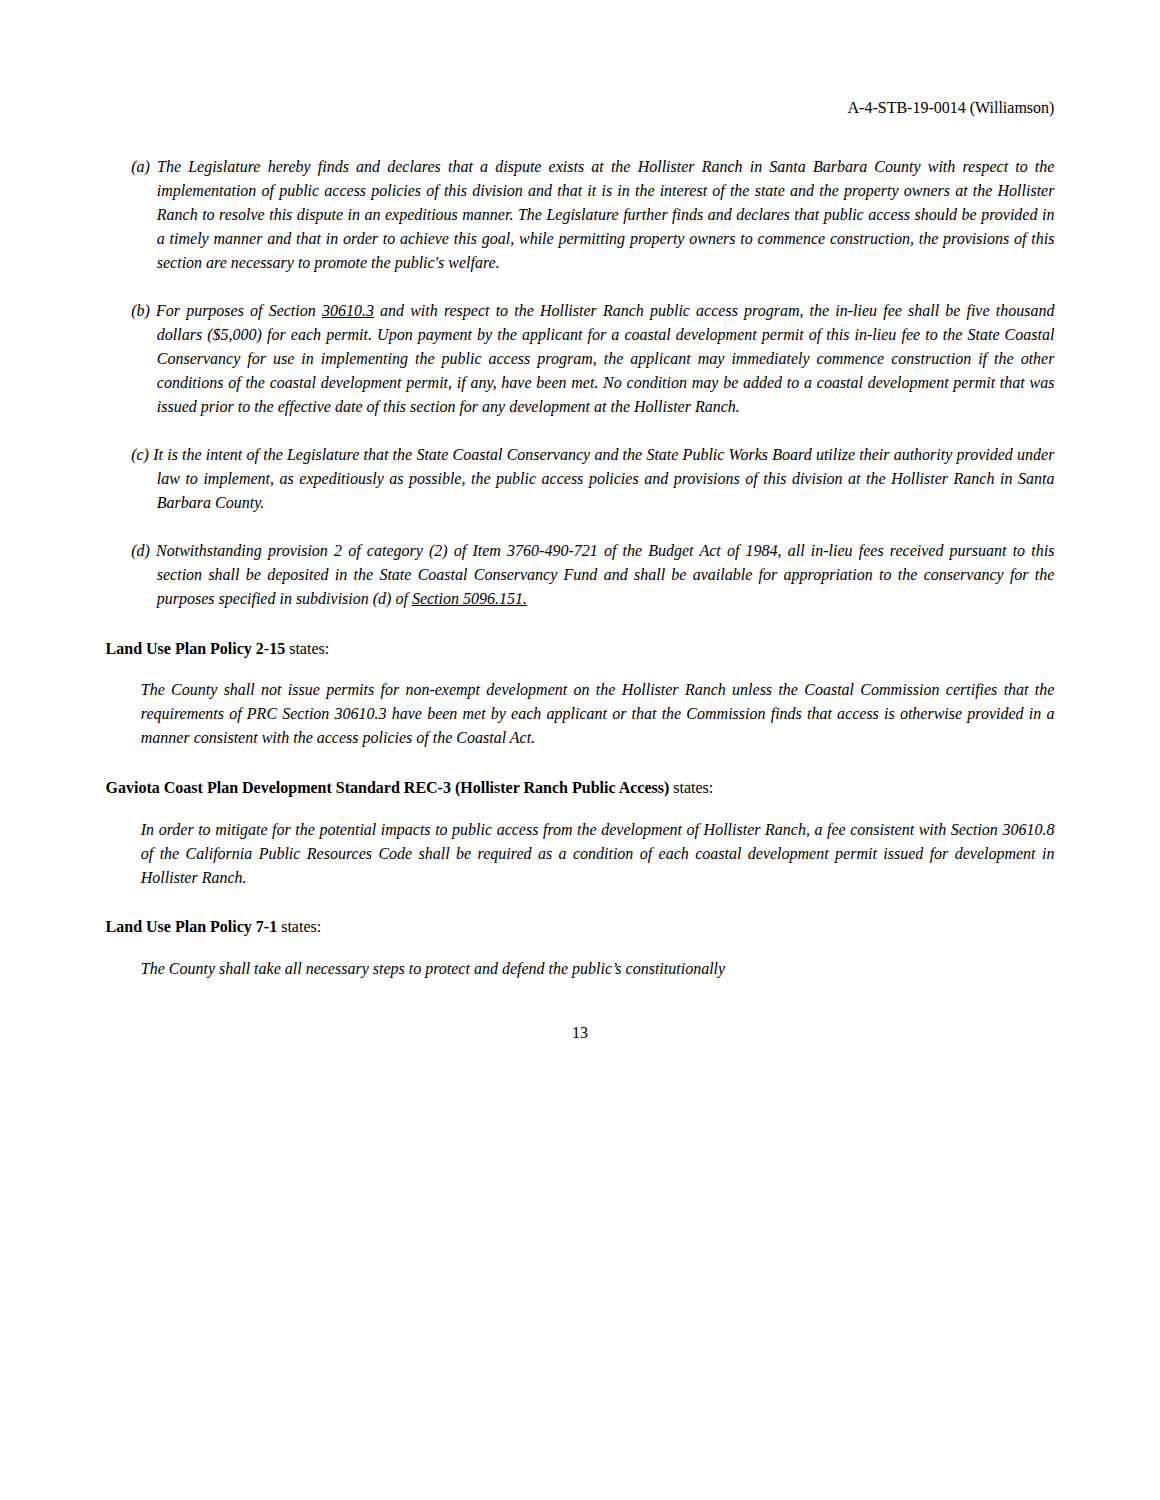A-4-STB-19-0014 (Williamson)
(a) The Legislature hereby finds and declares that a dispute exists at the Hollister Ranch in Santa Barbara County with respect to the implementation of public access policies of this division and that it is in the interest of the state and the property owners at the Hollister Ranch to resolve this dispute in an expeditious manner. The Legislature further finds and declares that public access should be provided in a timely manner and that in order to achieve this goal, while permitting property owners to commence construction, the provisions of this section are necessary to promote the public's welfare.
(b) For purposes of Section 30610.3 and with respect to the Hollister Ranch public access program, the in-lieu fee shall be five thousand dollars ($5,000) for each permit. Upon payment by the applicant for a coastal development permit of this in-lieu fee to the State Coastal Conservancy for use in implementing the public access program, the applicant may immediately commence construction if the other conditions of the coastal development permit, if any, have been met. No condition may be added to a coastal development permit that was issued prior to the effective date of this section for any development at the Hollister Ranch.
(c) It is the intent of the Legislature that the State Coastal Conservancy and the State Public Works Board utilize their authority provided under law to implement, as expeditiously as possible, the public access policies and provisions of this division at the Hollister Ranch in Santa Barbara County.
(d) Notwithstanding provision 2 of category (2) of Item 3760-490-721 of the Budget Act of 1984, all in-lieu fees received pursuant to this section shall be deposited in the State Coastal Conservancy Fund and shall be available for appropriation to the conservancy for the purposes specified in subdivision (d) of Section 5096.151.
Land Use Plan Policy 2-15 states:
The County shall not issue permits for non-exempt development on the Hollister Ranch unless the Coastal Commission certifies that the requirements of PRC Section 30610.3 have been met by each applicant or that the Commission finds that access is otherwise provided in a manner consistent with the access policies of the Coastal Act.
Gaviota Coast Plan Development Standard REC-3 (Hollister Ranch Public Access) states:
In order to mitigate for the potential impacts to public access from the development of Hollister Ranch, a fee consistent with Section 30610.8 of the California Public Resources Code shall be required as a condition of each coastal development permit issued for development in Hollister Ranch.
Land Use Plan Policy 7-1 states:
The County shall take all necessary steps to protect and defend the public’s constitutionally
13